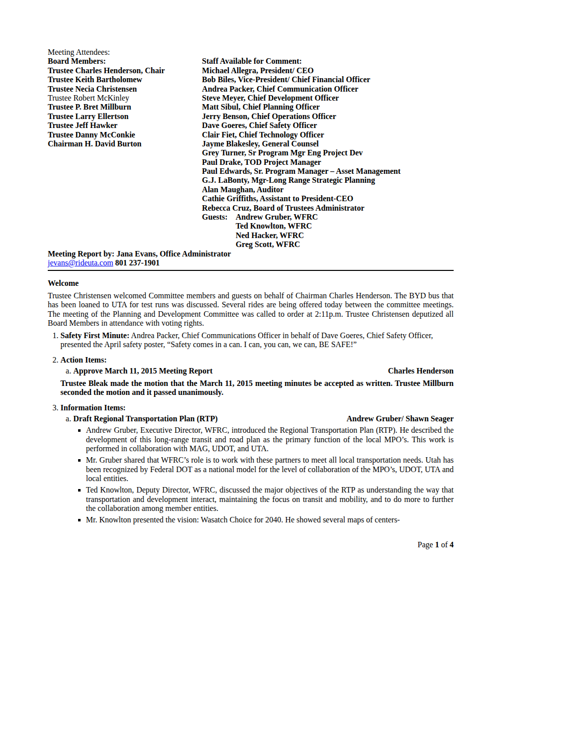Meeting Attendees:
| Board Members: | Staff Available for Comment: |
| Trustee Charles Henderson, Chair | Michael Allegra, President/ CEO |
| Trustee Keith Bartholomew | Bob Biles, Vice-President/ Chief Financial Officer |
| Trustee Necia Christensen | Andrea Packer, Chief Communication Officer |
| Trustee Robert McKinley | Steve Meyer, Chief Development Officer |
| Trustee P. Bret Millburn | Matt Sibul, Chief Planning Officer |
| Trustee Larry Ellertson | Jerry Benson, Chief Operations Officer |
| Trustee Jeff Hawker | Dave Goeres, Chief Safety Officer |
| Trustee Danny McConkie | Clair Fiet, Chief Technology Officer |
| Chairman H. David Burton | Jayme Blakesley, General Counsel |
| | Grey Turner, Sr Program Mgr Eng Project Dev |
| | Paul Drake, TOD Project Manager |
| | Paul Edwards, Sr. Program Manager – Asset Management |
| | G.J. LaBonty, Mgr-Long Range Strategic Planning |
| | Alan Maughan, Auditor |
| | Cathie Griffiths, Assistant to President-CEO |
| | Rebecca Cruz, Board of Trustees Administrator |
| | Guests: Andrew Gruber, WFRC Ted Knowlton, WFRC Ned Hacker, WFRC Greg Scott, WFRC |
Meeting Report by: Jana Evans, Office Administrator
jevans@rideuta.com 801 237-1901
Welcome
Trustee Christensen welcomed Committee members and guests on behalf of Chairman Charles Henderson. The BYD bus that has been loaned to UTA for test runs was discussed. Several rides are being offered today between the committee meetings. The meeting of the Planning and Development Committee was called to order at 2:11p.m. Trustee Christensen deputized all Board Members in attendance with voting rights.
Safety First Minute: Andrea Packer, Chief Communications Officer in behalf of Dave Goeres, Chief Safety Officer, presented the April safety poster, “Safety comes in a can. I can, you can, we can, BE SAFE!”
Action Items:
Approve March 11, 2015 Meeting Report Charles Henderson
Trustee Bleak made the motion that the March 11, 2015 meeting minutes be accepted as written. Trustee Millburn seconded the motion and it passed unanimously.
Information Items:
Draft Regional Transportation Plan (RTP) Andrew Gruber/ Shawn Seager
Andrew Gruber, Executive Director, WFRC, introduced the Regional Transportation Plan (RTP). He described the development of this long-range transit and road plan as the primary function of the local MPO’s. This work is performed in collaboration with MAG, UDOT, and UTA.
Mr. Gruber shared that WFRC’s role is to work with these partners to meet all local transportation needs. Utah has been recognized by Federal DOT as a national model for the level of collaboration of the MPO’s, UDOT, UTA and local entities.
Ted Knowlton, Deputy Director, WFRC, discussed the major objectives of the RTP as understanding the way that transportation and development interact, maintaining the focus on transit and mobility, and to do more to further the collaboration among member entities.
Mr. Knowlton presented the vision: Wasatch Choice for 2040. He showed several maps of centers-
Page 1 of 4